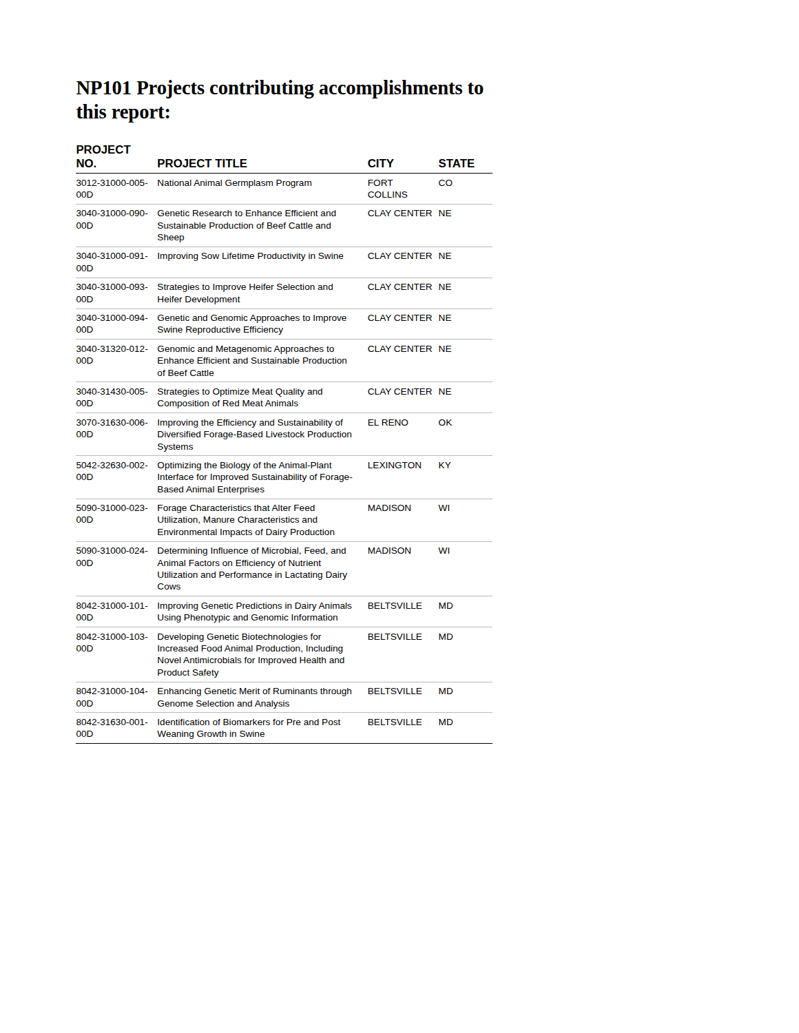NP101 Projects contributing accomplishments to this report:
| PROJECT NO. | PROJECT TITLE | CITY | STATE |
| --- | --- | --- | --- |
| 3012-31000-005-00D | National Animal Germplasm Program | FORT COLLINS | CO |
| 3040-31000-090-00D | Genetic Research to Enhance Efficient and Sustainable Production of Beef Cattle and Sheep | CLAY CENTER | NE |
| 3040-31000-091-00D | Improving Sow Lifetime Productivity in Swine | CLAY CENTER | NE |
| 3040-31000-093-00D | Strategies to Improve Heifer Selection and Heifer Development | CLAY CENTER | NE |
| 3040-31000-094-00D | Genetic and Genomic Approaches to Improve Swine Reproductive Efficiency | CLAY CENTER | NE |
| 3040-31320-012-00D | Genomic and Metagenomic Approaches to Enhance Efficient and Sustainable Production of Beef Cattle | CLAY CENTER | NE |
| 3040-31430-005-00D | Strategies to Optimize Meat Quality and Composition of Red Meat Animals | CLAY CENTER | NE |
| 3070-31630-006-00D | Improving the Efficiency and Sustainability of Diversified Forage-Based Livestock Production Systems | EL RENO | OK |
| 5042-32630-002-00D | Optimizing the Biology of the Animal-Plant Interface for Improved Sustainability of Forage-Based Animal Enterprises | LEXINGTON | KY |
| 5090-31000-023-00D | Forage Characteristics that Alter Feed Utilization, Manure Characteristics and Environmental Impacts of Dairy Production | MADISON | WI |
| 5090-31000-024-00D | Determining Influence of Microbial, Feed, and Animal Factors on Efficiency of Nutrient Utilization and Performance in Lactating Dairy Cows | MADISON | WI |
| 8042-31000-101-00D | Improving Genetic Predictions in Dairy Animals Using Phenotypic and Genomic Information | BELTSVILLE | MD |
| 8042-31000-103-00D | Developing Genetic Biotechnologies for Increased Food Animal Production, Including Novel Antimicrobials for Improved Health and Product Safety | BELTSVILLE | MD |
| 8042-31000-104-00D | Enhancing Genetic Merit of Ruminants through Genome Selection and Analysis | BELTSVILLE | MD |
| 8042-31630-001-00D | Identification of Biomarkers for Pre and Post Weaning Growth in Swine | BELTSVILLE | MD |